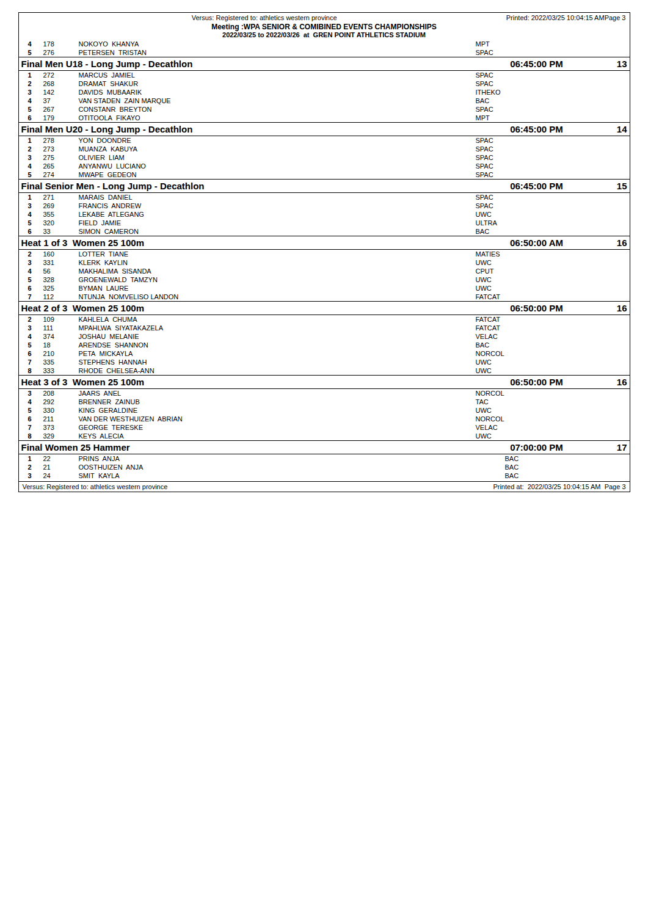Versus: Registered to: athletics western province
Printed: 2022/03/25 10:04:15 AM
Page 3
Meeting :WPA SENIOR & COMIBINED EVENTS CHAMPIONSHIPS
2022/03/25 to 2022/03/26 at GREN POINT ATHLETICS STADIUM
| 4 | 178 | NOKOYO KHANYA | MPT |
| 5 | 276 | PETERSEN TRISTAN | SPAC |
| Final Men U18 - Long Jump - Decathlon | 06:45:00 PM | 13 |
| 1 | 272 | MARCUS JAMIEL | SPAC |
| 2 | 268 | DRAMAT SHAKUR | SPAC |
| 3 | 142 | DAVIDS MUBAARIK | ITHEKO |
| 4 | 37 | VAN STADEN ZAIN MARQUE | BAC |
| 5 | 267 | CONSTANR BREYTON | SPAC |
| 6 | 179 | OTITOOLA FIKAYO | MPT |
| Final Men U20 - Long Jump - Decathlon | 06:45:00 PM | 14 |
| 1 | 278 | YON DOONDRE | SPAC |
| 2 | 273 | MUANZA KABUYA | SPAC |
| 3 | 275 | OLIVIER LIAM | SPAC |
| 4 | 265 | ANYANWU LUCIANO | SPAC |
| 5 | 274 | MWAPE GEDEON | SPAC |
| Final Senior Men - Long Jump - Decathlon | 06:45:00 PM | 15 |
| 1 | 271 | MARAIS DANIEL | SPAC |
| 3 | 269 | FRANCIS ANDREW | SPAC |
| 4 | 355 | LEKABE ATLEGANG | UWC |
| 5 | 320 | FIELD JAMIE | ULTRA |
| 6 | 33 | SIMON CAMERON | BAC |
| Heat 1 of 3 Women 25 100m | 06:50:00 AM | 16 |
| 2 | 160 | LOTTER TIANE | MATIES |
| 3 | 331 | KLERK KAYLIN | UWC |
| 4 | 56 | MAKHALIMA SISANDA | CPUT |
| 5 | 328 | GROENEWALD TAMZYN | UWC |
| 6 | 325 | BYMAN LAURE | UWC |
| 7 | 112 | NTUNJA NOMVELISO LANDON | FATCAT |
| Heat 2 of 3 Women 25 100m | 06:50:00 PM | 16 |
| 2 | 109 | KAHLELA CHUMA | FATCAT |
| 3 | 111 | MPAHLWA SIYATAKAZELA | FATCAT |
| 4 | 374 | JOSHAU MELANIE | VELAC |
| 5 | 18 | ARENDSE SHANNON | BAC |
| 6 | 210 | PETA MICKAYLA | NORCOL |
| 7 | 335 | STEPHENS HANNAH | UWC |
| 8 | 333 | RHODE CHELSEA-ANN | UWC |
| Heat 3 of 3 Women 25 100m | 06:50:00 PM | 16 |
| 3 | 208 | JAARS ANEL | NORCOL |
| 4 | 292 | BRENNER ZAINUB | TAC |
| 5 | 330 | KING GERALDINE | UWC |
| 6 | 211 | VAN DER WESTHUIZEN ABRIAN | NORCOL |
| 7 | 373 | GEORGE TERESKE | VELAC |
| 8 | 329 | KEYS ALECIA | UWC |
| Final Women 25 Hammer | 07:00:00 PM | 17 |
| 1 | 22 | PRINS ANJA | BAC |
| 2 | 21 | OOSTHUIZEN ANJA | BAC |
| 3 | 24 | SMIT KAYLA | BAC |
Versus: Registered to: athletics western province
Printed at: 2022/03/25 10:04:15 AM Page 3